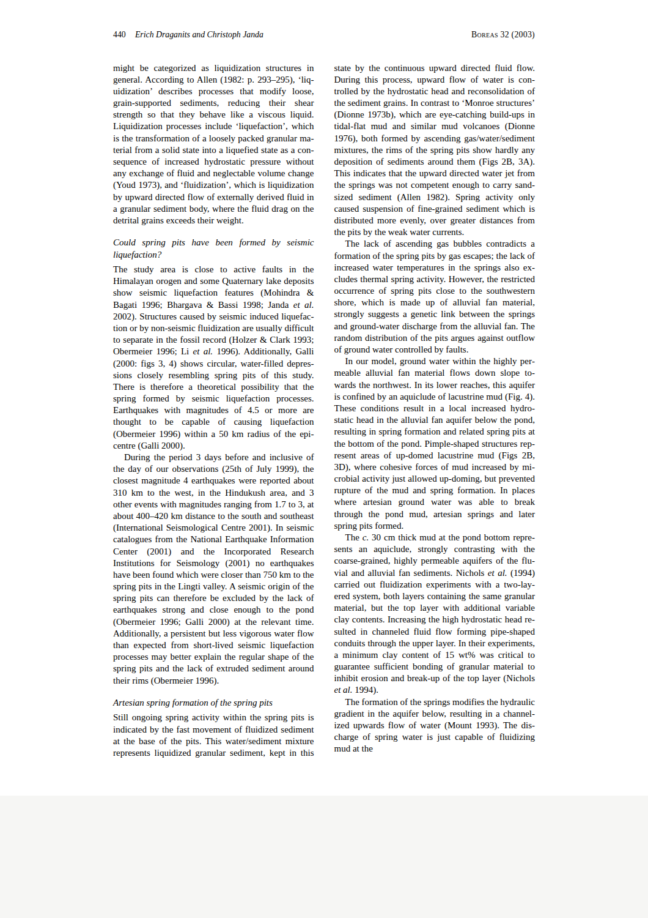440 Erich Draganits and Christoph Janda Boreas 32 (2003)
might be categorized as liquidization structures in general. According to Allen (1982: p. 293–295), ‘liquidization’ describes processes that modify loose, grain-supported sediments, reducing their shear strength so that they behave like a viscous liquid. Liquidization processes include ‘liquefaction’, which is the transformation of a loosely packed granular material from a solid state into a liquefied state as a consequence of increased hydrostatic pressure without any exchange of fluid and neglectable volume change (Youd 1973), and ‘fluidization’, which is liquidization by upward directed flow of externally derived fluid in a granular sediment body, where the fluid drag on the detrital grains exceeds their weight.
Could spring pits have been formed by seismic liquefaction?
The study area is close to active faults in the Himalayan orogen and some Quaternary lake deposits show seismic liquefaction features (Mohindra & Bagati 1996; Bhargava & Bassi 1998; Janda et al. 2002). Structures caused by seismic induced liquefaction or by non-seismic fluidization are usually difficult to separate in the fossil record (Holzer & Clark 1993; Obermeier 1996; Li et al. 1996). Additionally, Galli (2000: figs 3, 4) shows circular, water-filled depressions closely resembling spring pits of this study. There is therefore a theoretical possibility that the spring formed by seismic liquefaction processes. Earthquakes with magnitudes of 4.5 or more are thought to be capable of causing liquefaction (Obermeier 1996) within a 50 km radius of the epicentre (Galli 2000).
During the period 3 days before and inclusive of the day of our observations (25th of July 1999), the closest magnitude 4 earthquakes were reported about 310 km to the west, in the Hindukush area, and 3 other events with magnitudes ranging from 1.7 to 3, at about 400–420 km distance to the south and southeast (International Seismological Centre 2001). In seismic catalogues from the National Earthquake Information Center (2001) and the Incorporated Research Institutions for Seismology (2001) no earthquakes have been found which were closer than 750 km to the spring pits in the Lingti valley. A seismic origin of the spring pits can therefore be excluded by the lack of earthquakes strong and close enough to the pond (Obermeier 1996; Galli 2000) at the relevant time. Additionally, a persistent but less vigorous water flow than expected from short-lived seismic liquefaction processes may better explain the regular shape of the spring pits and the lack of extruded sediment around their rims (Obermeier 1996).
Artesian spring formation of the spring pits
Still ongoing spring activity within the spring pits is indicated by the fast movement of fluidized sediment at the base of the pits. This water/sediment mixture represents liquidized granular sediment, kept in this state by the continuous upward directed fluid flow. During this process, upward flow of water is controlled by the hydrostatic head and reconsolidation of the sediment grains. In contrast to ‘Monroe structures’ (Dionne 1973b), which are eye-catching build-ups in tidal-flat mud and similar mud volcanoes (Dionne 1976), both formed by ascending gas/water/sediment mixtures, the rims of the spring pits show hardly any deposition of sediments around them (Figs 2B, 3A). This indicates that the upward directed water jet from the springs was not competent enough to carry sand-sized sediment (Allen 1982). Spring activity only caused suspension of fine-grained sediment which is distributed more evenly, over greater distances from the pits by the weak water currents.
The lack of ascending gas bubbles contradicts a formation of the spring pits by gas escapes; the lack of increased water temperatures in the springs also excludes thermal spring activity. However, the restricted occurrence of spring pits close to the southwestern shore, which is made up of alluvial fan material, strongly suggests a genetic link between the springs and ground-water discharge from the alluvial fan. The random distribution of the pits argues against outflow of ground water controlled by faults.
In our model, ground water within the highly permeable alluvial fan material flows down slope towards the northwest. In its lower reaches, this aquifer is confined by an aquiclude of lacustrine mud (Fig. 4). These conditions result in a local increased hydrostatic head in the alluvial fan aquifer below the pond, resulting in spring formation and related spring pits at the bottom of the pond. Pimple-shaped structures represent areas of up-domed lacustrine mud (Figs 2B, 3D), where cohesive forces of mud increased by microbial activity just allowed up-doming, but prevented rupture of the mud and spring formation. In places where artesian ground water was able to break through the pond mud, artesian springs and later spring pits formed.
The c. 30 cm thick mud at the pond bottom represents an aquiclude, strongly contrasting with the coarse-grained, highly permeable aquifers of the fluvial and alluvial fan sediments. Nichols et al. (1994) carried out fluidization experiments with a two-layered system, both layers containing the same granular material, but the top layer with additional variable clay contents. Increasing the high hydrostatic head resulted in channeled fluid flow forming pipe-shaped conduits through the upper layer. In their experiments, a minimum clay content of 15 wt% was critical to guarantee sufficient bonding of granular material to inhibit erosion and break-up of the top layer (Nichols et al. 1994).
The formation of the springs modifies the hydraulic gradient in the aquifer below, resulting in a channelized upwards flow of water (Mount 1993). The discharge of spring water is just capable of fluidizing mud at the